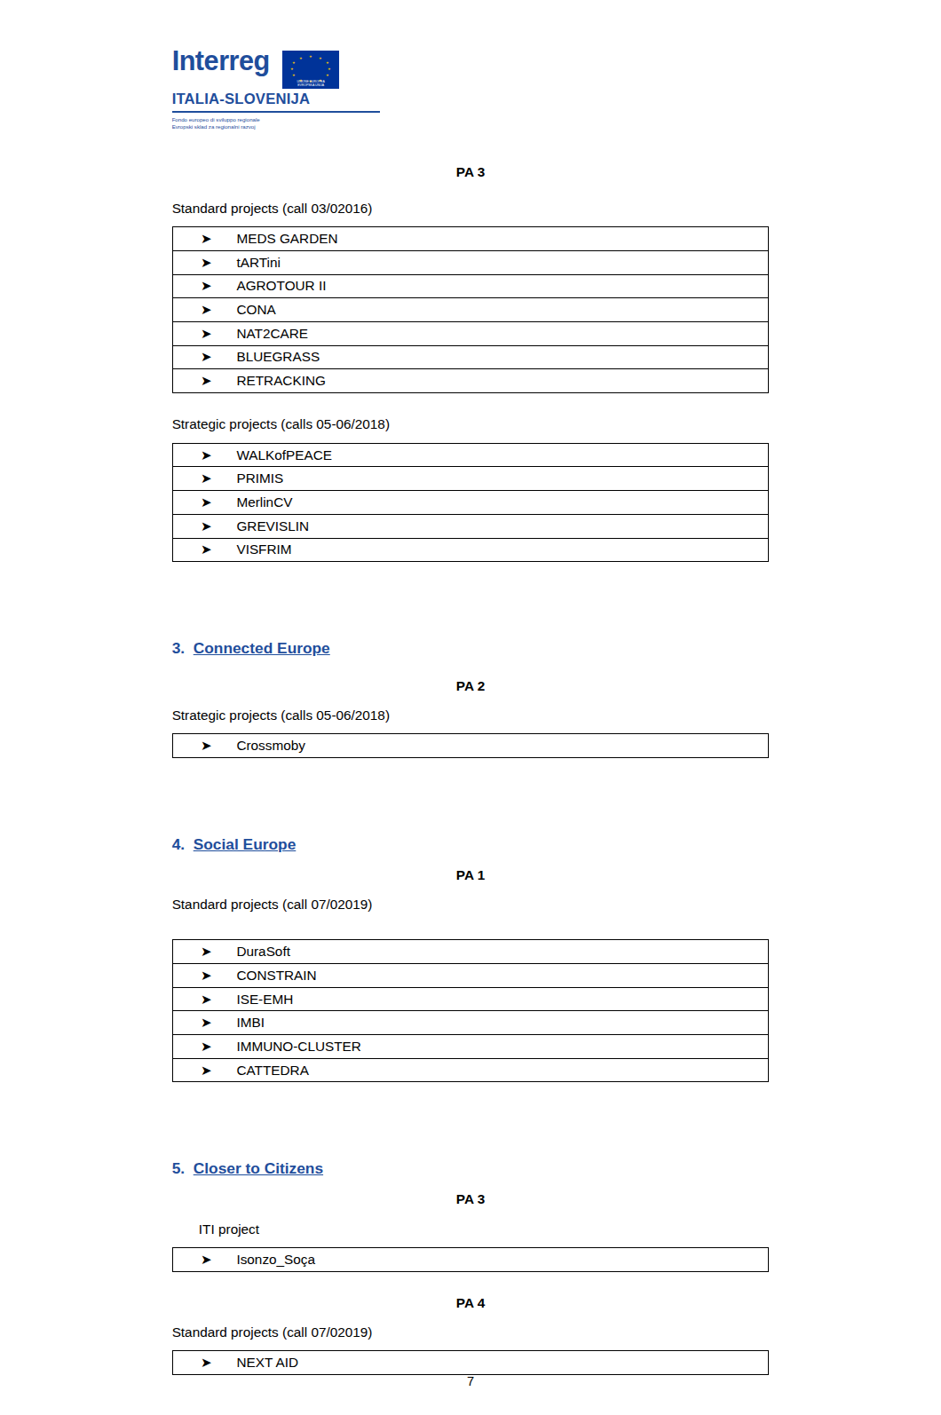Interreg
★ ★ ★ ★ ★ ★ ★ ★ ★ ★ ★ ★
UNIONE EUROPEA
EVROPSKA UNIJA
ITALIA-SLOVENIJA
Fondo europeo di sviluppo regionale
Evropski sklad za regionalni razvoj
PA 3
Standard projects (call 03/02016)
| ➤ | MEDS GARDEN |
| ➤ | tARTini |
| ➤ | AGROTOUR II |
| ➤ | CONA |
| ➤ | NAT2CARE |
| ➤ | BLUEGRASS |
| ➤ | RETRACKING |
Strategic projects (calls 05-06/2018)
| ➤ | WALKofPEACE |
| ➤ | PRIMIS |
| ➤ | MerlinCV |
| ➤ | GREVISLIN |
| ➤ | VISFRIM |
3. Connected Europe
PA 2
Strategic projects (calls 05-06/2018)
| ➤ | Crossmoby |
4. Social Europe
PA 1
Standard projects (call 07/02019)
| ➤ | DuraSoft |
| ➤ | CONSTRAIN |
| ➤ | ISE-EMH |
| ➤ | IMBI |
| ➤ | IMMUNO-CLUSTER |
| ➤ | CATTEDRA |
5. Closer to Citizens
PA 3
ITI project
| ➤ | Isonzo_Soça |
PA 4
Standard projects (call 07/02019)
| ➤ | NEXT AID |
7